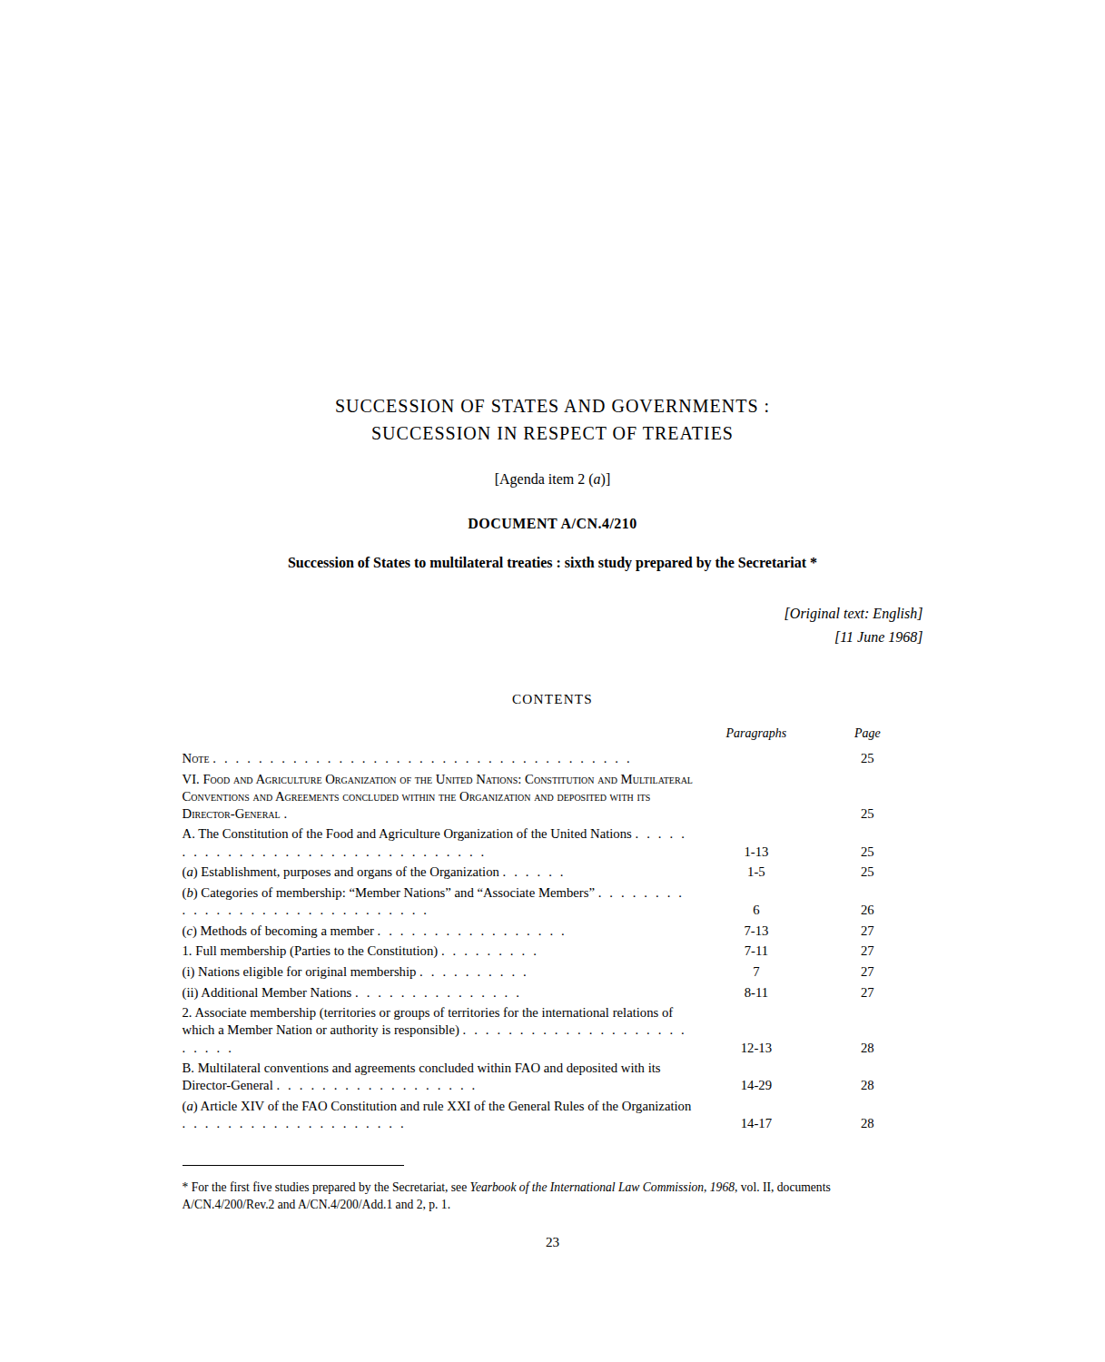SUCCESSION OF STATES AND GOVERNMENTS :
SUCCESSION IN RESPECT OF TREATIES
[Agenda item 2 (a)]
DOCUMENT A/CN.4/210
Succession of States to multilateral treaties : sixth study prepared by the Secretariat *
[Original text: English]
[11 June 1968]
CONTENTS
| | Paragraphs | Page |
| --- | --- | --- |
| Note . . . . . . . . . . . . . . . . . . . . . . . . . . . . . . . . . . . . . | | 25 |
| VI. Food and Agriculture Organization of the United Nations: Constitution and Multilateral Conventions and Agreements concluded within the Organization and deposited with its Director-General . | | 25 |
| A. The Constitution of the Food and Agriculture Organization of the United Nations . . . . . . . . . . . . . . . . . . . . . . . . . . . . . . . . | 1-13 | 25 |
| ( a ) Establishment, purposes and organs of the Organization . . . . . . | 1-5 | 25 |
| ( b ) Categories of membership: “Member Nations” and “Associate Members” . . . . . . . . . . . . . . . . . . . . . . . . . . . . . . | 6 | 26 |
| ( c ) Methods of becoming a member . . . . . . . . . . . . . . . . . | 7-13 | 27 |
| 1. Full membership (Parties to the Constitution) . . . . . . . . . | 7-11 | 27 |
| (i) Nations eligible for original membership . . . . . . . . . . | 7 | 27 |
| (ii) Additional Member Nations . . . . . . . . . . . . . . . | 8-11 | 27 |
| 2. Associate membership (territories or groups of territories for the international relations of which a Member Nation or authority is responsible) . . . . . . . . . . . . . . . . . . . . . . . . . | 12-13 | 28 |
| B. Multilateral conventions and agreements concluded within FAO and deposited with its Director-General . . . . . . . . . . . . . . . . . . | 14-29 | 28 |
| ( a ) Article XIV of the FAO Constitution and rule XXI of the General Rules of the Organization . . . . . . . . . . . . . . . . . . . . | 14-17 | 28 |
* For the first five studies prepared by the Secretariat, see Yearbook of the International Law Commission, 1968, vol. II, documents A/CN.4/200/Rev.2 and A/CN.4/200/Add.1 and 2, p. 1.
23